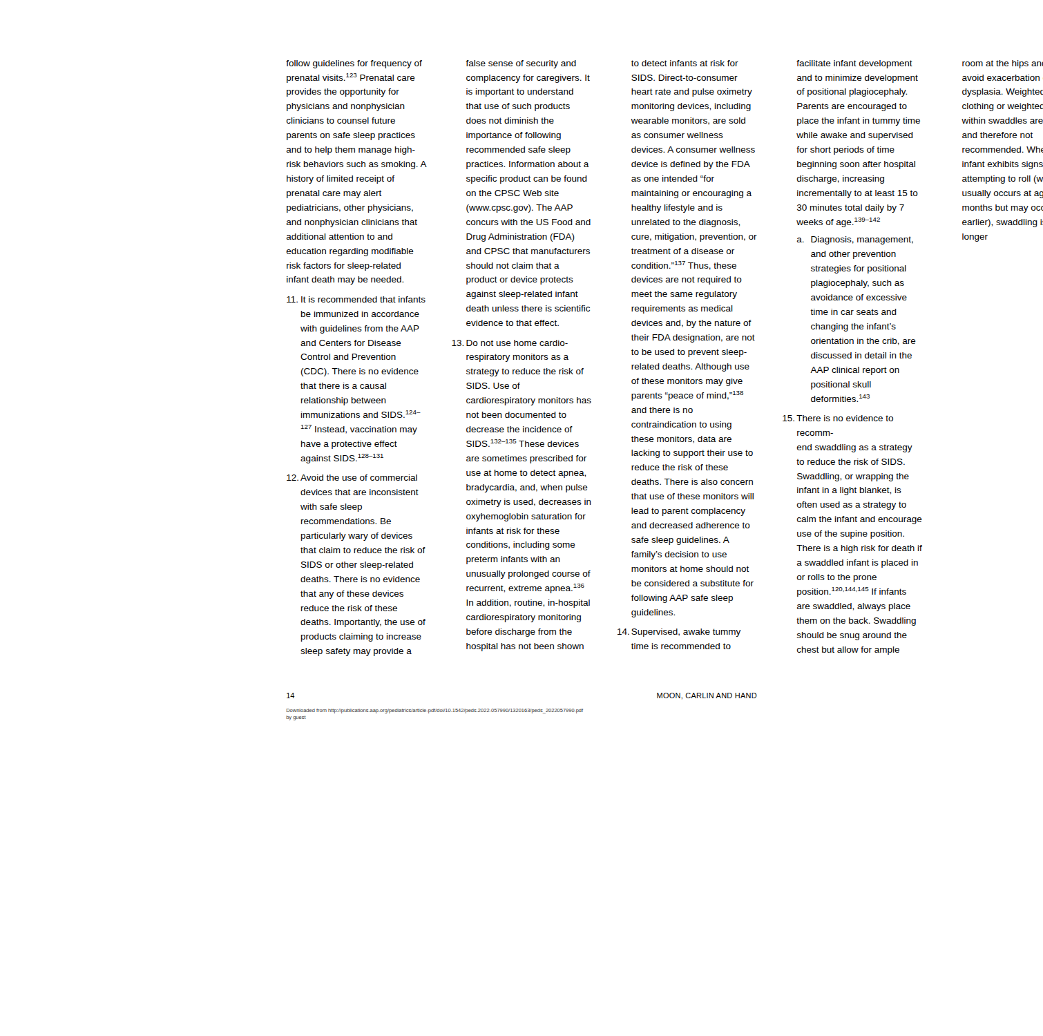follow guidelines for frequency of prenatal visits.123 Prenatal care provides the opportunity for physicians and nonphysician clinicians to counsel future parents on safe sleep practices and to help them manage high-risk behaviors such as smoking. A history of limited receipt of prenatal care may alert pediatricians, other physicians, and nonphysician clinicians that additional attention to and education regarding modifiable risk factors for sleep-related infant death may be needed.
11. It is recommended that infants be immunized in accordance with guidelines from the AAP and Centers for Disease Control and Prevention (CDC). There is no evidence that there is a causal relationship between immunizations and SIDS.124–127 Instead, vaccination may have a protective effect against SIDS.128–131
12. Avoid the use of commercial devices that are inconsistent with safe sleep recommendations. Be particularly wary of devices that claim to reduce the risk of SIDS or other sleep-related deaths. There is no evidence that any of these devices reduce the risk of these deaths. Importantly, the use of products claiming to increase sleep safety may provide a false sense of security and complacency for caregivers. It is important to understand that use of such products does not diminish the importance of following recommended safe sleep practices. Information about a specific product can be found on the CPSC Web site (www.cpsc.gov). The AAP con­curs with the US Food and Drug Administration (FDA) and CPSC that manufacturers should not claim that a product or device protects against sleep-related in­fant death unless there is scien­tific evidence to that effect.
13. Do not use home cardio­respiratory monitors as a strategy to reduce the risk of SIDS. Use of cardiorespiratory monitors has not been documented to decrease the incidence of SIDS.132–135 These devices are sometimes prescribed for use at home to detect apnea, bradycardia, and, when pulse oximetry is used, decreases in oxyhemoglobin saturation for infants at risk for these conditions, including some preterm infants with an unusually prolonged course of recurrent, extreme apnea.136 In addition, routine, in-hospital cardiorespiratory monitoring before discharge from the hospital has not been shown to detect infants at risk for SIDS. Direct-to-consumer heart rate and pulse oximetry monitoring devices, including wearable monitors, are sold as consumer wellness devices. A consumer wellness device is defined by the FDA as one intended “for maintaining or encouraging a healthy lifestyle and is unrelated to the diagnosis, cure, mitigation, prevention, or treatment of a disease or condition.”137 Thus, these devices are not required to meet the same regulatory requirements as medical devices and, by the nature of their FDA designation, are not to be used to prevent sleep-related deaths. Although use of these monitors may give parents “peace of mind,”138 and there is no contraindication to using these monitors, data are lacking to support their use to reduce the risk of these deaths. There is also concern that use of these monitors will lead to parent complacency and decreased adherence to safe sleep guidelines. A family’s decision to use monitors at home should not be considered a substitute for following AAP safe sleep guidelines.
14. Supervised, awake tummy time is recommended to facilitate infant development and to minimize development of positional plagiocephaly. Parents are encouraged to place the infant in tummy time while awake and supervised for short periods of time beginning soon after hospital discharge, increasing incrementally to at least 15 to 30 minutes total daily by 7 weeks of age.139–142
a. Diagnosis, management, and other prevention strategies for positional plagiocephaly, such as avoidance of excessive time in car seats and changing the infant’s orientation in the crib, are discussed in detail in the AAP clinical report on positional skull deformities.143
15. There is no evidence to recomm-
end swaddling as a strategy to reduce the risk of SIDS. Swaddling, or wrapping the infant in a light blanket, is often used as a strategy to calm the infant and encourage use of the supine position. There is a high risk for death if a swaddled infant is placed in or rolls to the prone position.120,144,145 If infants are swaddled, always place them on the back. Swaddling should be snug around the chest but allow for ample room at the hips and knees to avoid exacerbation of hip dysplasia. Weighted swaddle clothing or weighted objects within swaddles are not safe and therefore not recommended. When an infant exhibits signs of attempting to roll (which usually occurs at age 3 to 4 months but may occur earlier), swaddling is no longer
14
MOON, CARLIN AND HAND
Downloaded from http://publications.aap.org/pediatrics/article-pdf/doi/10.1542/peds.2022-057990/1320163/peds_2022057990.pdf
by guest